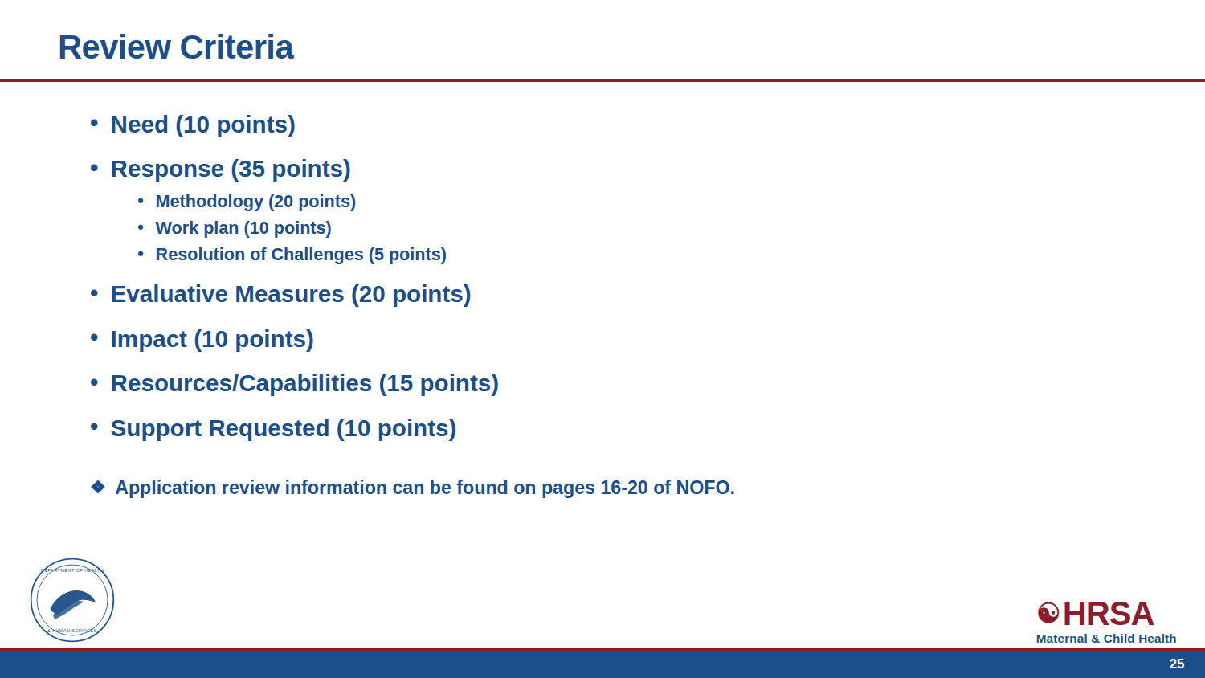Review Criteria
Need (10 points)
Response (35 points)
Methodology (20 points)
Work plan (10 points)
Resolution of Challenges (5 points)
Evaluative Measures (20 points)
Impact (10 points)
Resources/Capabilities (15 points)
Support Requested (10 points)
❖ Application review information can be found on pages 16-20 of NOFO.
DEPARTMENT OF HEALTH & HUMAN SERVICES
☯HRSA
Maternal & Child Health
25